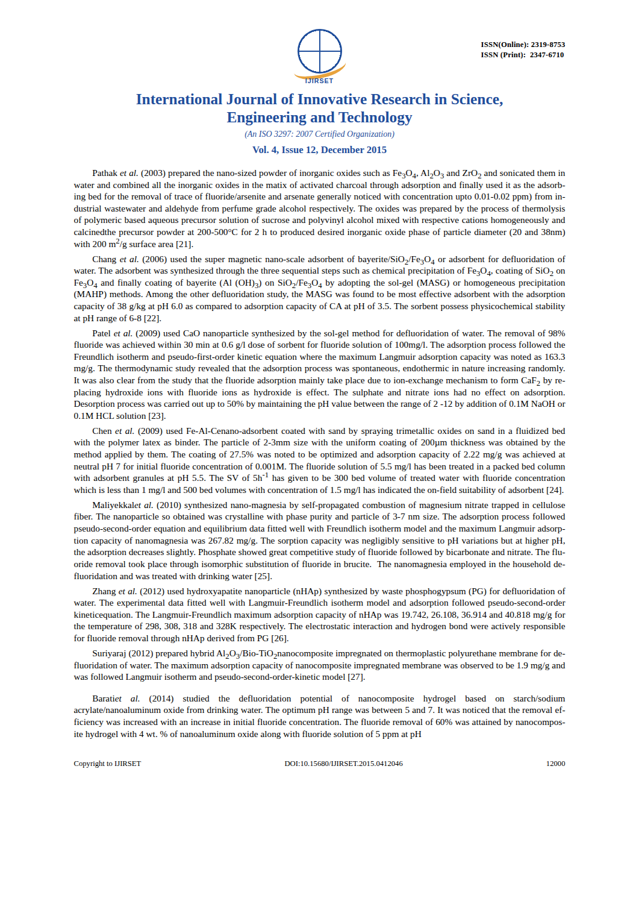ISSN(Online): 2319-8753
ISSN (Print): 2347-6710
IJIRSET
International Journal of Innovative Research in Science,
Engineering and Technology
(An ISO 3297: 2007 Certified Organization)
Vol. 4, Issue 12, December 2015
Pathak et al. (2003) prepared the nano-sized powder of inorganic oxides such as Fe3O4, Al2O3 and ZrO2 and sonicated them in water and combined all the inorganic oxides in the matix of activated charcoal through adsorption and finally used it as the adsorbing bed for the removal of trace of fluoride/arsenite and arsenate generally noticed with concentration upto 0.01-0.02 ppm) from industrial wastewater and aldehyde from perfume grade alcohol respectively. The oxides was prepared by the process of thermolysis of polymeric based aqueous precursor solution of sucrose and polyvinyl alcohol mixed with respective cations homogeneously and calcinedthe precursor powder at 200-500°C for 2 h to produced desired inorganic oxide phase of particle diameter (20 and 38nm) with 200 m2/g surface area [21].
Chang et al. (2006) used the super magnetic nano-scale adsorbent of bayerite/SiO2/Fe3O4 or adsorbent for defluoridation of water. The adsorbent was synthesized through the three sequential steps such as chemical precipitation of Fe3O4, coating of SiO2 on Fe3O4 and finally coating of bayerite (Al (OH)3) on SiO2/Fe3O4 by adopting the sol-gel (MASG) or homogeneous precipitation (MAHP) methods. Among the other defluoridation study, the MASG was found to be most effective adsorbent with the adsorption capacity of 38 g/kg at pH 6.0 as compared to adsorption capacity of CA at pH of 3.5. The sorbent possess physicochemical stability at pH range of 6-8 [22].
Patel et al. (2009) used CaO nanoparticle synthesized by the sol-gel method for defluoridation of water. The removal of 98% fluoride was achieved within 30 min at 0.6 g/l dose of sorbent for fluoride solution of 100mg/l. The adsorption process followed the Freundlich isotherm and pseudo-first-order kinetic equation where the maximum Langmuir adsorption capacity was noted as 163.3 mg/g. The thermodynamic study revealed that the adsorption process was spontaneous, endothermic in nature increasing randomly. It was also clear from the study that the fluoride adsorption mainly take place due to ion-exchange mechanism to form CaF2 by replacing hydroxide ions with fluoride ions as hydroxide is effect. The sulphate and nitrate ions had no effect on adsorption. Desorption process was carried out up to 50% by maintaining the pH value between the range of 2 -12 by addition of 0.1M NaOH or 0.1M HCL solution [23].
Chen et al. (2009) used Fe-Al-Cenano-adsorbent coated with sand by spraying trimetallic oxides on sand in a fluidized bed with the polymer latex as binder. The particle of 2-3mm size with the uniform coating of 200µm thickness was obtained by the method applied by them. The coating of 27.5% was noted to be optimized and adsorption capacity of 2.22 mg/g was achieved at neutral pH 7 for initial fluoride concentration of 0.001M. The fluoride solution of 5.5 mg/l has been treated in a packed bed column with adsorbent granules at pH 5.5. The SV of 5h-1 has given to be 300 bed volume of treated water with fluoride concentration which is less than 1 mg/l and 500 bed volumes with concentration of 1.5 mg/l has indicated the on-field suitability of adsorbent [24].
Maliyekkalet al. (2010) synthesized nano-magnesia by self-propagated combustion of magnesium nitrate trapped in cellulose fiber. The nanoparticle so obtained was crystalline with phase purity and particle of 3-7 nm size. The adsorption process followed pseudo-second-order equation and equilibrium data fitted well with Freundlich isotherm model and the maximum Langmuir adsorption capacity of nanomagnesia was 267.82 mg/g. The sorption capacity was negligibly sensitive to pH variations but at higher pH, the adsorption decreases slightly. Phosphate showed great competitive study of fluoride followed by bicarbonate and nitrate. The fluoride removal took place through isomorphic substitution of fluoride in brucite. The nanomagnesia employed in the household defluoridation and was treated with drinking water [25].
Zhang et al. (2012) used hydroxyapatite nanoparticle (nHAp) synthesized by waste phosphogypsum (PG) for defluoridation of water. The experimental data fitted well with Langmuir-Freundlich isotherm model and adsorption followed pseudo-second-order kineticequation. The Langmuir-Freundlich maximum adsorption capacity of nHAp was 19.742, 26.108, 36.914 and 40.818 mg/g for the temperature of 298, 308, 318 and 328K respectively. The electrostatic interaction and hydrogen bond were actively responsible for fluoride removal through nHAp derived from PG [26].
Suriyaraj (2012) prepared hybrid Al2O3/Bio-TiO2nanocomposite impregnated on thermoplastic polyurethane membrane for defluoridation of water. The maximum adsorption capacity of nanocomposite impregnated membrane was observed to be 1.9 mg/g and was followed Langmuir isotherm and pseudo-second-order-kinetic model [27].
Baratiet al. (2014) studied the defluoridation potential of nanocomposite hydrogel based on starch/sodium acrylate/nanoaluminum oxide from drinking water. The optimum pH range was between 5 and 7. It was noticed that the removal efficiency was increased with an increase in initial fluoride concentration. The fluoride removal of 60% was attained by nanocomposite hydrogel with 4 wt. % of nanoaluminum oxide along with fluoride solution of 5 ppm at pH
Copyright to IJIRSET
DOI:10.15680/IJIRSET.2015.0412046
12000